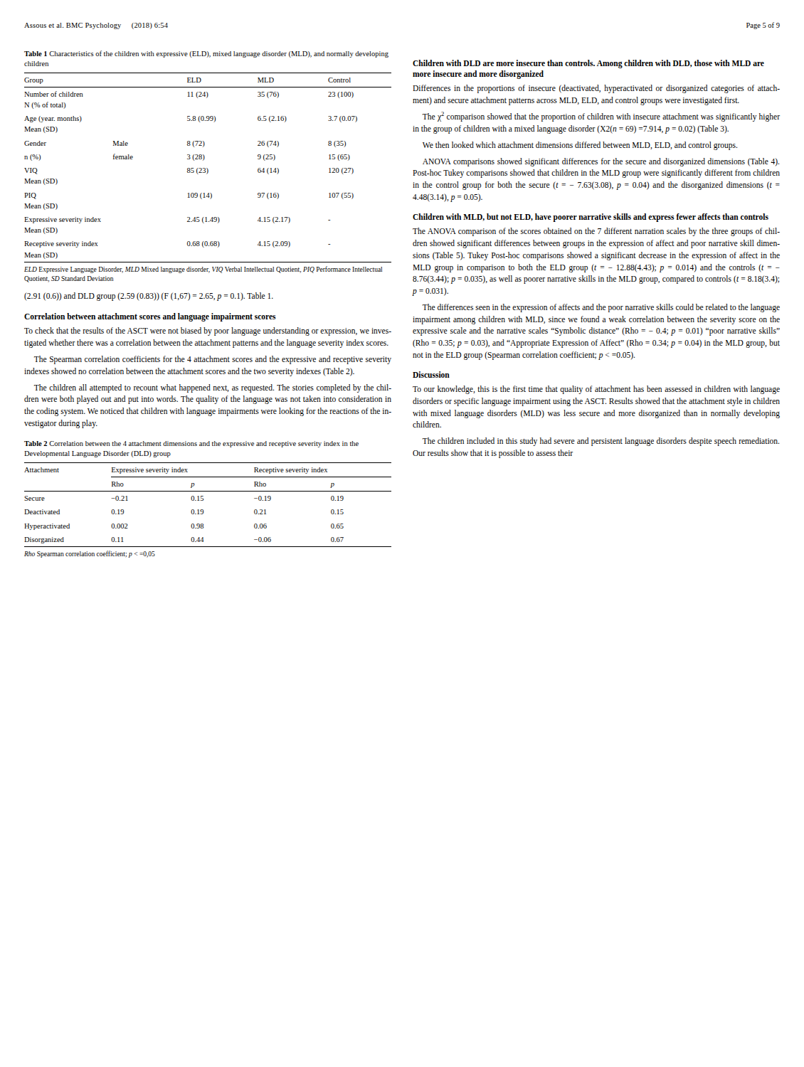Assous et al. BMC Psychology (2018) 6:54
Page 5 of 9
Table 1 Characteristics of the children with expressive (ELD), mixed language disorder (MLD), and normally developing children
| Group | ELD | MLD | Control |
| --- | --- | --- | --- |
| Number of children N (% of total) | 11 (24) | 35 (76) | 23 (100) |
| Age (year. months) Mean (SD) | 5.8 (0.99) | 6.5 (2.16) | 3.7 (0.07) |
| Gender | Male | 8 (72) | 26 (74) | 8 (35) |
| n (%) | female | 3 (28) | 9 (25) | 15 (65) |
| VIQ Mean (SD) | 85 (23) | 64 (14) | 120 (27) |
| PIQ Mean (SD) | 109 (14) | 97 (16) | 107 (55) |
| Expressive severity index Mean (SD) | 2.45 (1.49) | 4.15 (2.17) | - |
| Receptive severity index Mean (SD) | 0.68 (0.68) | 4.15 (2.09) | - |
ELD Expressive Language Disorder, MLD Mixed language disorder, VIQ Verbal Intellectual Quotient, PIQ Performance Intellectual Quotient, SD Standard Deviation
(2.91 (0.6)) and DLD group (2.59 (0.83)) (F (1,67) = 2.65, p = 0.1). Table 1.
Correlation between attachment scores and language impairment scores
To check that the results of the ASCT were not biased by poor language understanding or expression, we investigated whether there was a correlation between the attachment patterns and the language severity index scores.
The Spearman correlation coefficients for the 4 attachment scores and the expressive and receptive severity indexes showed no correlation between the attachment scores and the two severity indexes (Table 2).
The children all attempted to recount what happened next, as requested. The stories completed by the children were both played out and put into words. The quality of the language was not taken into consideration in the coding system. We noticed that children with language impairments were looking for the reactions of the investigator during play.
Table 2 Correlation between the 4 attachment dimensions and the expressive and receptive severity index in the Developmental Language Disorder (DLD) group
| Attachment | Expressive severity index | Receptive severity index |
| --- | --- | --- |
| Rho | p | Rho | p |
| Secure | −0.21 | 0.15 | −0.19 | 0.19 |
| Deactivated | 0.19 | 0.19 | 0.21 | 0.15 |
| Hyperactivated | 0.002 | 0.98 | 0.06 | 0.65 |
| Disorganized | 0.11 | 0.44 | −0.06 | 0.67 |
Rho Spearman correlation coefficient; p < =0,05
Children with DLD are more insecure than controls. Among children with DLD, those with MLD are more insecure and more disorganized
Differences in the proportions of insecure (deactivated, hyperactivated or disorganized categories of attachment) and secure attachment patterns across MLD, ELD, and control groups were investigated first.
The χ2 comparison showed that the proportion of children with insecure attachment was significantly higher in the group of children with a mixed language disorder (X2(n = 69) =7.914, p = 0.02) (Table 3).
We then looked which attachment dimensions differed between MLD, ELD, and control groups.
ANOVA comparisons showed significant differences for the secure and disorganized dimensions (Table 4). Post-hoc Tukey comparisons showed that children in the MLD group were significantly different from children in the control group for both the secure (t = − 7.63(3.08), p = 0.04) and the disorganized dimensions (t = 4.48(3.14), p = 0.05).
Children with MLD, but not ELD, have poorer narrative skills and express fewer affects than controls
The ANOVA comparison of the scores obtained on the 7 different narration scales by the three groups of children showed significant differences between groups in the expression of affect and poor narrative skill dimensions (Table 5). Tukey Post-hoc comparisons showed a significant decrease in the expression of affect in the MLD group in comparison to both the ELD group (t = − 12.88(4.43); p = 0.014) and the controls (t = − 8.76(3.44); p = 0.035), as well as poorer narrative skills in the MLD group, compared to controls (t = 8.18(3.4); p = 0.031).
The differences seen in the expression of affects and the poor narrative skills could be related to the language impairment among children with MLD, since we found a weak correlation between the severity score on the expressive scale and the narrative scales “Symbolic distance” (Rho = − 0.4; p = 0.01) “poor narrative skills” (Rho = 0.35; p = 0.03), and “Appropriate Expression of Affect” (Rho = 0.34; p = 0.04) in the MLD group, but not in the ELD group (Spearman correlation coefficient; p < =0.05).
Discussion
To our knowledge, this is the first time that quality of attachment has been assessed in children with language disorders or specific language impairment using the ASCT. Results showed that the attachment style in children with mixed language disorders (MLD) was less secure and more disorganized than in normally developing children.
The children included in this study had severe and persistent language disorders despite speech remediation. Our results show that it is possible to assess their